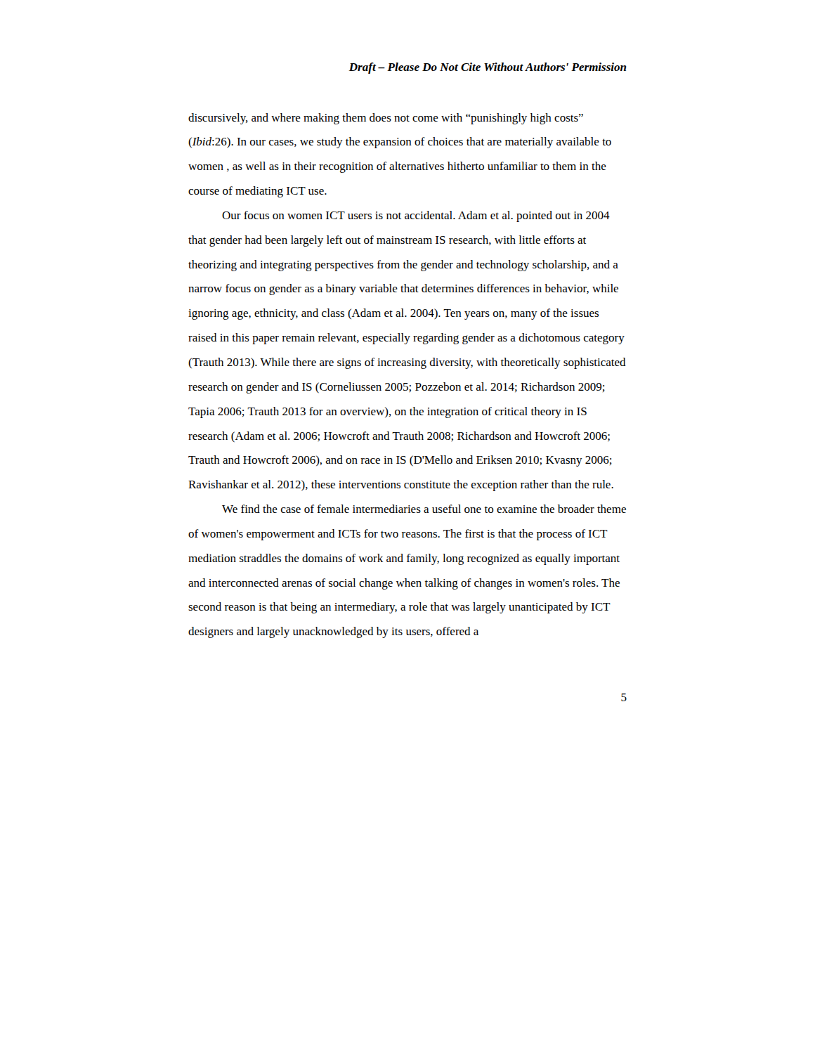Draft – Please Do Not Cite Without Authors' Permission
discursively, and where making them does not come with “punishingly high costs” (Ibid:26). In our cases, we study the expansion of choices that are materially available to women , as well as in their recognition of alternatives hitherto unfamiliar to them in the course of mediating ICT use.
Our focus on women ICT users is not accidental. Adam et al. pointed out in 2004 that gender had been largely left out of mainstream IS research, with little efforts at theorizing and integrating perspectives from the gender and technology scholarship, and a narrow focus on gender as a binary variable that determines differences in behavior, while ignoring age, ethnicity, and class (Adam et al. 2004). Ten years on, many of the issues raised in this paper remain relevant, especially regarding gender as a dichotomous category (Trauth 2013). While there are signs of increasing diversity, with theoretically sophisticated research on gender and IS (Corneliussen 2005; Pozzebon et al. 2014; Richardson 2009; Tapia 2006; Trauth 2013 for an overview), on the integration of critical theory in IS research (Adam et al. 2006; Howcroft and Trauth 2008; Richardson and Howcroft 2006; Trauth and Howcroft 2006), and on race in IS (D'Mello and Eriksen 2010; Kvasny 2006; Ravishankar et al. 2012), these interventions constitute the exception rather than the rule.
We find the case of female intermediaries a useful one to examine the broader theme of women's empowerment and ICTs for two reasons. The first is that the process of ICT mediation straddles the domains of work and family, long recognized as equally important and interconnected arenas of social change when talking of changes in women's roles. The second reason is that being an intermediary, a role that was largely unanticipated by ICT designers and largely unacknowledged by its users, offered a
5